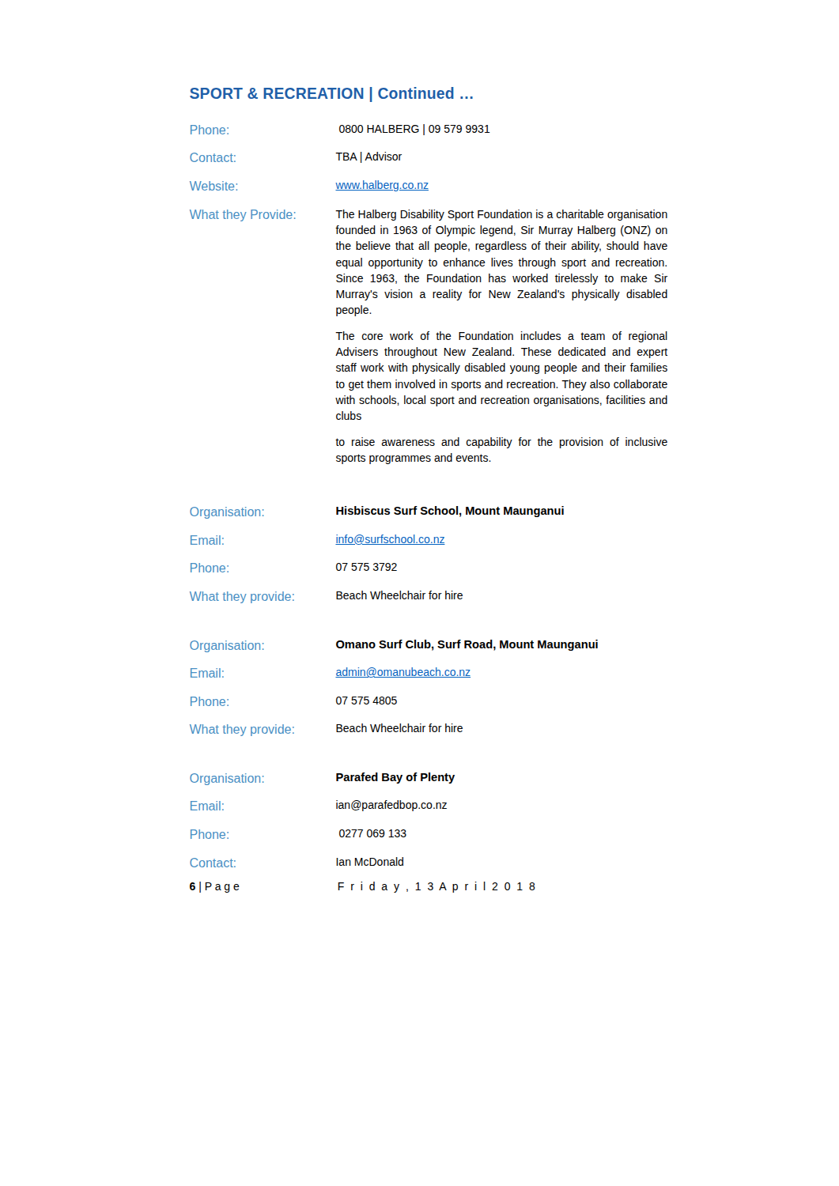SPORT & RECREATION | Continued …
| Phone: | 0800 HALBERG / 09 579 9931 |
| Contact: | TBA / Advisor |
| Website : | www.halberg.co.nz |
| What they Provide: | The Halberg Disability Sport Foundation is a charitable organisation founded in 1963 of Olympic legend, Sir Murray Halberg (ONZ) on the believe that all people, regardless of their ability, should have equal opportunity to enhance lives through sport and recreation. Since 1963, the Foundation has worked tirelessly to make Sir Murray's vision a reality for New Zealand's physically disabled people. The core work of the Foundation includes a team of regional Advisers throughout New Zealand. These dedicated and expert staff work with physically disabled young people and their families to get them involved in sports and recreation. They also collaborate with schools, local sport and recreation organisations, facilities and clubs to raise awareness and capability for the provision of inclusive sports programmes and events. |
| Organisation: | Hisbiscus Surf School, Mount Maunganui |
| Email: | info@surfschool.co.nz |
| Phone: | 07 575 3792 |
| What they provide: | Beach Wheelchair for hire |
| Organisation: | Omano Surf Club, Surf Road, Mount Maunganui |
| Email: | admin@omanubeach.co.nz |
| Phone: | 07 575 4805 |
| What they provide: | Beach Wheelchair for hire |
| Organisation: | Parafed Bay of Plenty |
| Email: | ian@parafedbop.co.nz |
| Phone: | 0277 069 133 |
| Contact: | Ian McDonald |
6 | P a g e F r i d a y , 1 3 A p r i l 2 0 1 8